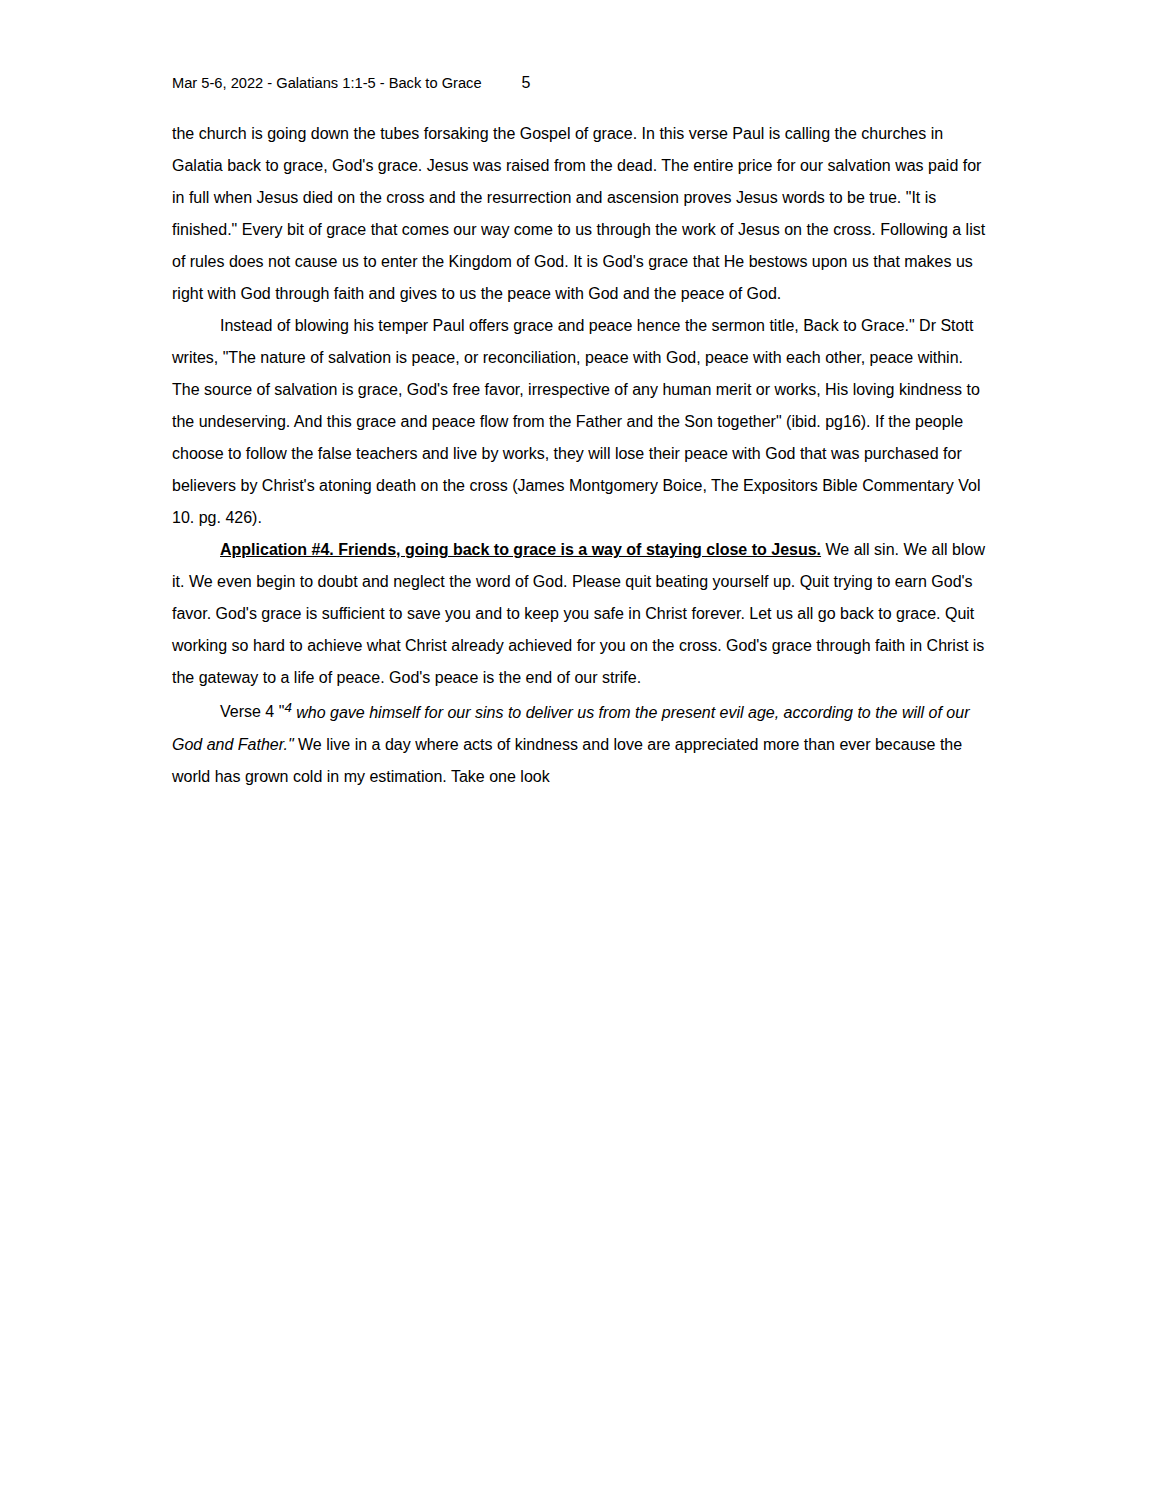Mar 5-6, 2022 - Galatians 1:1-5 - Back to Grace 5
the church is going down the tubes forsaking the Gospel of grace. In this verse Paul is calling the churches in Galatia back to grace, God's grace. Jesus was raised from the dead. The entire price for our salvation was paid for in full when Jesus died on the cross and the resurrection and ascension proves Jesus words to be true. "It is finished." Every bit of grace that comes our way come to us through the work of Jesus on the cross. Following a list of rules does not cause us to enter the Kingdom of God. It is God's grace that He bestows upon us that makes us right with God through faith and gives to us the peace with God and the peace of God.
Instead of blowing his temper Paul offers grace and peace hence the sermon title, Back to Grace." Dr Stott writes, "The nature of salvation is peace, or reconciliation, peace with God, peace with each other, peace within. The source of salvation is grace, God's free favor, irrespective of any human merit or works, His loving kindness to the undeserving. And this grace and peace flow from the Father and the Son together" (ibid. pg16). If the people choose to follow the false teachers and live by works, they will lose their peace with God that was purchased for believers by Christ's atoning death on the cross (James Montgomery Boice, The Expositors Bible Commentary Vol 10. pg. 426).
Application #4. Friends, going back to grace is a way of staying close to Jesus. We all sin. We all blow it. We even begin to doubt and neglect the word of God. Please quit beating yourself up. Quit trying to earn God's favor. God's grace is sufficient to save you and to keep you safe in Christ forever. Let us all go back to grace. Quit working so hard to achieve what Christ already achieved for you on the cross. God's grace through faith in Christ is the gateway to a life of peace. God's peace is the end of our strife.
Verse 4 "4 who gave himself for our sins to deliver us from the present evil age, according to the will of our God and Father." We live in a day where acts of kindness and love are appreciated more than ever because the world has grown cold in my estimation. Take one look